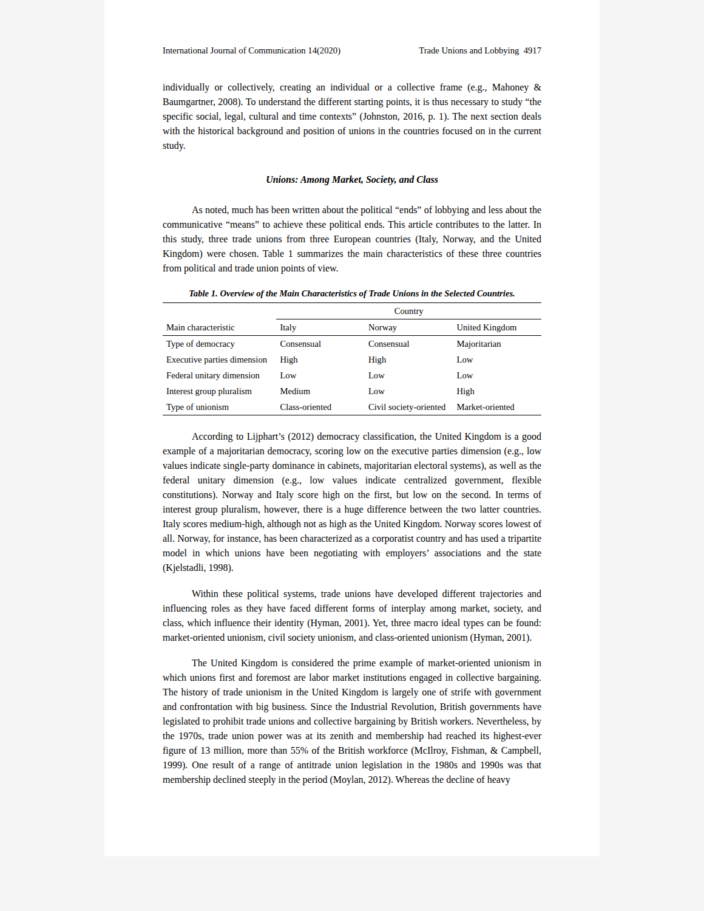International Journal of Communication 14(2020)
Trade Unions and Lobbying 4917
individually or collectively, creating an individual or a collective frame (e.g., Mahoney & Baumgartner, 2008). To understand the different starting points, it is thus necessary to study “the specific social, legal, cultural and time contexts” (Johnston, 2016, p. 1). The next section deals with the historical background and position of unions in the countries focused on in the current study.
Unions: Among Market, Society, and Class
As noted, much has been written about the political “ends” of lobbying and less about the communicative “means” to achieve these political ends. This article contributes to the latter. In this study, three trade unions from three European countries (Italy, Norway, and the United Kingdom) were chosen. Table 1 summarizes the main characteristics of these three countries from political and trade union points of view.
Table 1. Overview of the Main Characteristics of Trade Unions in the Selected Countries.
| | Country |
| Main characteristic | Italy | Norway | United Kingdom |
| Type of democracy | Consensual | Consensual | Majoritarian |
| Executive parties dimension | High | High | Low |
| Federal unitary dimension | Low | Low | Low |
| Interest group pluralism | Medium | Low | High |
| Type of unionism | Class-oriented | Civil society-oriented | Market-oriented |
According to Lijphart’s (2012) democracy classification, the United Kingdom is a good example of a majoritarian democracy, scoring low on the executive parties dimension (e.g., low values indicate single-party dominance in cabinets, majoritarian electoral systems), as well as the federal unitary dimension (e.g., low values indicate centralized government, flexible constitutions). Norway and Italy score high on the first, but low on the second. In terms of interest group pluralism, however, there is a huge difference between the two latter countries. Italy scores medium-high, although not as high as the United Kingdom. Norway scores lowest of all. Norway, for instance, has been characterized as a corporatist country and has used a tripartite model in which unions have been negotiating with employers’ associations and the state (Kjelstadli, 1998).
Within these political systems, trade unions have developed different trajectories and influencing roles as they have faced different forms of interplay among market, society, and class, which influence their identity (Hyman, 2001). Yet, three macro ideal types can be found: market-oriented unionism, civil society unionism, and class-oriented unionism (Hyman, 2001).
The United Kingdom is considered the prime example of market-oriented unionism in which unions first and foremost are labor market institutions engaged in collective bargaining. The history of trade unionism in the United Kingdom is largely one of strife with government and confrontation with big business. Since the Industrial Revolution, British governments have legislated to prohibit trade unions and collective bargaining by British workers. Nevertheless, by the 1970s, trade union power was at its zenith and membership had reached its highest-ever figure of 13 million, more than 55% of the British workforce (McIlroy, Fishman, & Campbell, 1999). One result of a range of antitrade union legislation in the 1980s and 1990s was that membership declined steeply in the period (Moylan, 2012). Whereas the decline of heavy